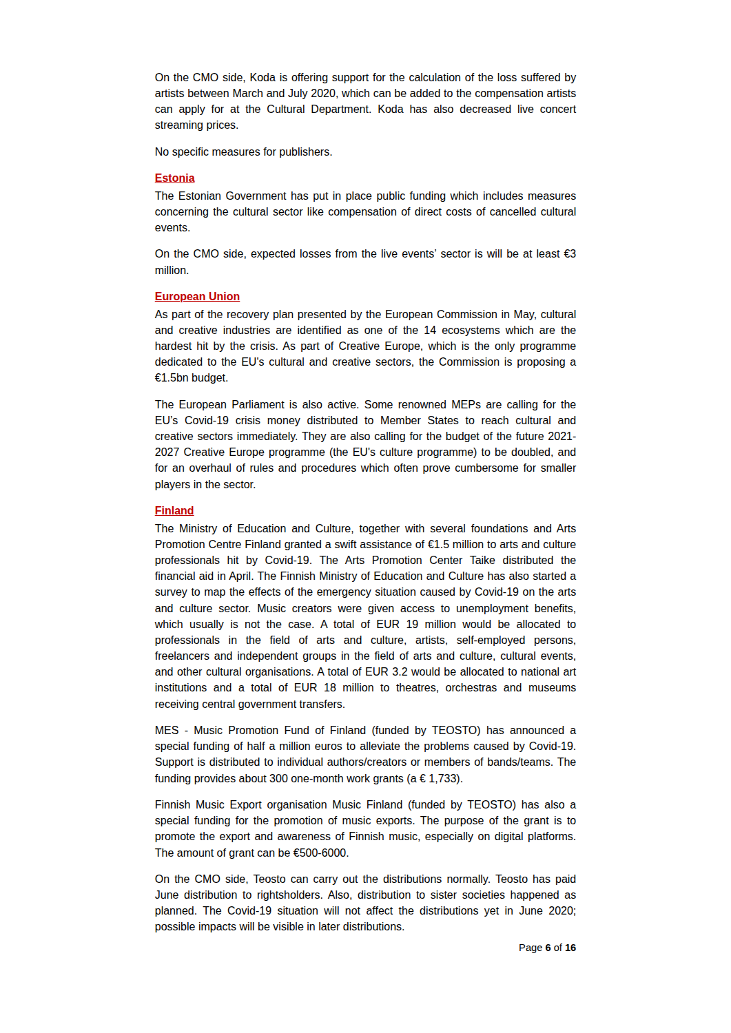On the CMO side, Koda is offering support for the calculation of the loss suffered by artists between March and July 2020, which can be added to the compensation artists can apply for at the Cultural Department. Koda has also decreased live concert streaming prices.
No specific measures for publishers.
Estonia
The Estonian Government has put in place public funding which includes measures concerning the cultural sector like compensation of direct costs of cancelled cultural events.
On the CMO side, expected losses from the live events’ sector is will be at least €3 million.
European Union
As part of the recovery plan presented by the European Commission in May, cultural and creative industries are identified as one of the 14 ecosystems which are the hardest hit by the crisis. As part of Creative Europe, which is the only programme dedicated to the EU's cultural and creative sectors, the Commission is proposing a €1.5bn budget.
The European Parliament is also active. Some renowned MEPs are calling for the EU’s Covid-19 crisis money distributed to Member States to reach cultural and creative sectors immediately. They are also calling for the budget of the future 2021-2027 Creative Europe programme (the EU's culture programme) to be doubled, and for an overhaul of rules and procedures which often prove cumbersome for smaller players in the sector.
Finland
The Ministry of Education and Culture, together with several foundations and Arts Promotion Centre Finland granted a swift assistance of €1.5 million to arts and culture professionals hit by Covid-19. The Arts Promotion Center Taike distributed the financial aid in April. The Finnish Ministry of Education and Culture has also started a survey to map the effects of the emergency situation caused by Covid-19 on the arts and culture sector. Music creators were given access to unemployment benefits, which usually is not the case. A total of EUR 19 million would be allocated to professionals in the field of arts and culture, artists, self-employed persons, freelancers and independent groups in the field of arts and culture, cultural events, and other cultural organisations. A total of EUR 3.2 would be allocated to national art institutions and a total of EUR 18 million to theatres, orchestras and museums receiving central government transfers.
MES - Music Promotion Fund of Finland (funded by TEOSTO) has announced a special funding of half a million euros to alleviate the problems caused by Covid-19. Support is distributed to individual authors/creators or members of bands/teams. The funding provides about 300 one-month work grants (a € 1,733).
Finnish Music Export organisation Music Finland (funded by TEOSTO) has also a special funding for the promotion of music exports. The purpose of the grant is to promote the export and awareness of Finnish music, especially on digital platforms. The amount of grant can be €500-6000.
On the CMO side, Teosto can carry out the distributions normally. Teosto has paid June distribution to rightsholders. Also, distribution to sister societies happened as planned. The Covid-19 situation will not affect the distributions yet in June 2020; possible impacts will be visible in later distributions.
Page 6 of 16